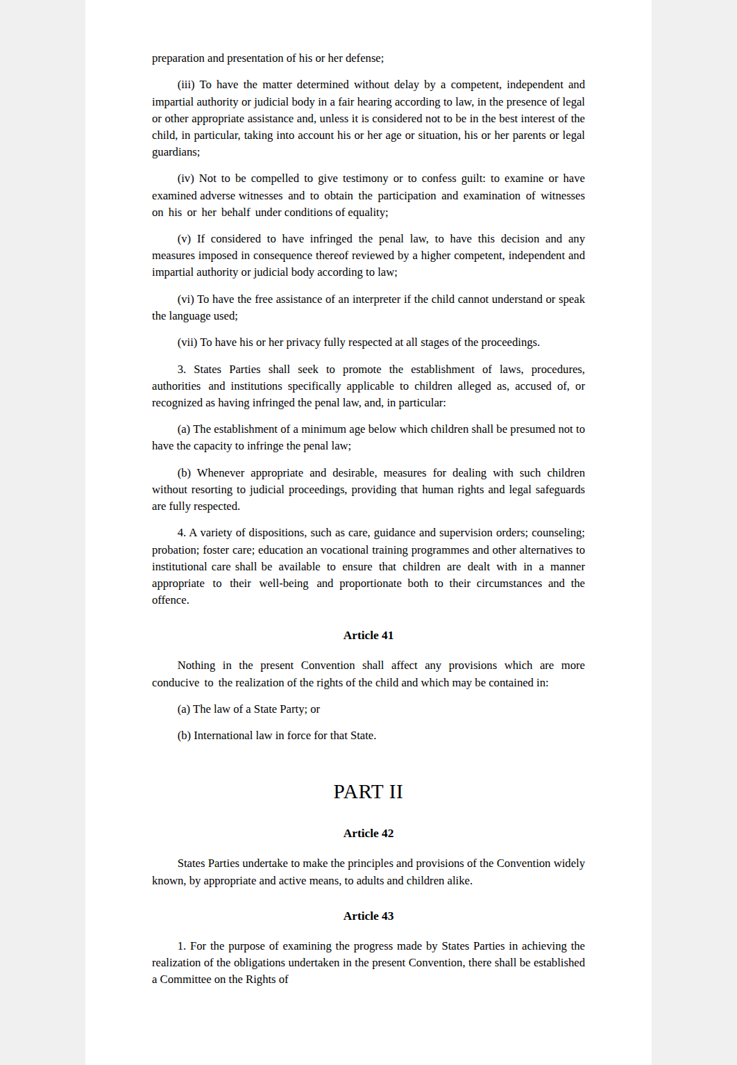preparation and presentation of his or her defense;
(iii) To have the matter determined without delay by a competent, independent and impartial authority or judicial body in a fair hearing according to law, in the presence of legal or other appropriate assistance and, unless it is considered not to be in the best interest of the child, in particular, taking into account his or her age or situation, his or her parents or legal guardians;
(iv) Not to be compelled to give testimony or to confess guilt: to examine or have examined adverse witnesses and to obtain the participation and examination of witnesses on his or her behalf under conditions of equality;
(v) If considered to have infringed the penal law, to have this decision and any measures imposed in consequence thereof reviewed by a higher competent, independent and impartial authority or judicial body according to law;
(vi) To have the free assistance of an interpreter if the child cannot understand or speak the language used;
(vii) To have his or her privacy fully respected at all stages of the proceedings.
3. States Parties shall seek to promote the establishment of laws, procedures, authorities and institutions specifically applicable to children alleged as, accused of, or recognized as having infringed the penal law, and, in particular:
(a) The establishment of a minimum age below which children shall be presumed not to have the capacity to infringe the penal law;
(b) Whenever appropriate and desirable, measures for dealing with such children without resorting to judicial proceedings, providing that human rights and legal safeguards are fully respected.
4. A variety of dispositions, such as care, guidance and supervision orders; counseling; probation; foster care; education an vocational training programmes and other alternatives to institutional care shall be available to ensure that children are dealt with in a manner appropriate to their well-being and proportionate both to their circumstances and the offence.
Article 41
Nothing in the present Convention shall affect any provisions which are more conducive to the realization of the rights of the child and which may be contained in:
(a) The law of a State Party; or
(b) International law in force for that State.
PART II
Article 42
States Parties undertake to make the principles and provisions of the Convention widely known, by appropriate and active means, to adults and children alike.
Article 43
1. For the purpose of examining the progress made by States Parties in achieving the realization of the obligations undertaken in the present Convention, there shall be established a Committee on the Rights of